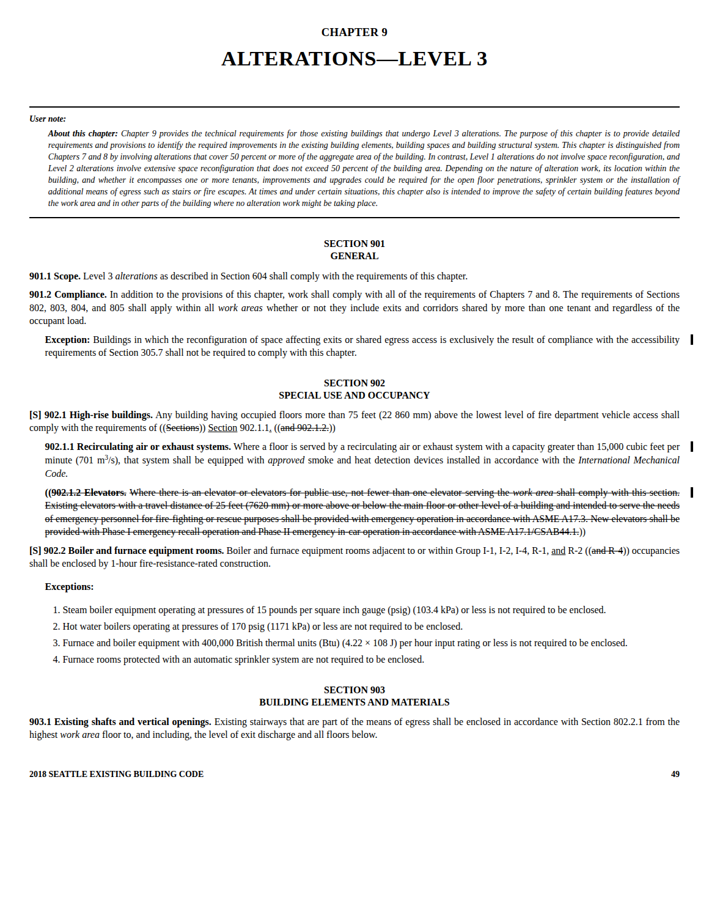CHAPTER 9
ALTERATIONS—LEVEL 3
User note:
About this chapter: Chapter 9 provides the technical requirements for those existing buildings that undergo Level 3 alterations. The purpose of this chapter is to provide detailed requirements and provisions to identify the required improvements in the existing building elements, building spaces and building structural system. This chapter is distinguished from Chapters 7 and 8 by involving alterations that cover 50 percent or more of the aggregate area of the building. In contrast, Level 1 alterations do not involve space reconfiguration, and Level 2 alterations involve extensive space reconfiguration that does not exceed 50 percent of the building area. Depending on the nature of alteration work, its location within the building, and whether it encompasses one or more tenants, improvements and upgrades could be required for the open floor penetrations, sprinkler system or the installation of additional means of egress such as stairs or fire escapes. At times and under certain situations, this chapter also is intended to improve the safety of certain building features beyond the work area and in other parts of the building where no alteration work might be taking place.
SECTION 901
GENERAL
901.1 Scope. Level 3 alterations as described in Section 604 shall comply with the requirements of this chapter.
901.2 Compliance. In addition to the provisions of this chapter, work shall comply with all of the requirements of Chapters 7 and 8. The requirements of Sections 802, 803, 804, and 805 shall apply within all work areas whether or not they include exits and corridors shared by more than one tenant and regardless of the occupant load.
Exception: Buildings in which the reconfiguration of space affecting exits or shared egress access is exclusively the result of compliance with the accessibility requirements of Section 305.7 shall not be required to comply with this chapter.
SECTION 902
SPECIAL USE AND OCCUPANCY
[S] 902.1 High-rise buildings. Any building having occupied floors more than 75 feet (22 860 mm) above the lowest level of fire department vehicle access shall comply with the requirements of ((Sections)) Section 902.1.1. ((and 902.1.2.))
902.1.1 Recirculating air or exhaust systems. Where a floor is served by a recirculating air or exhaust system with a capacity greater than 15,000 cubic feet per minute (701 m3/s), that system shall be equipped with approved smoke and heat detection devices installed in accordance with the International Mechanical Code.
((902.1.2 Elevators. Where there is an elevator or elevators for public use, not fewer than one elevator serving the work area shall comply with this section. Existing elevators with a travel distance of 25 feet (7620 mm) or more above or below the main floor or other level of a building and intended to serve the needs of emergency personnel for fire-fighting or rescue purposes shall be provided with emergency operation in accordance with ASME A17.3. New elevators shall be provided with Phase I emergency recall operation and Phase II emergency in-car operation in accordance with ASME A17.1/CSAB44.1.))
[S] 902.2 Boiler and furnace equipment rooms. Boiler and furnace equipment rooms adjacent to or within Group I-1, I-2, I-4, R-1, and R-2 ((and R-4)) occupancies shall be enclosed by 1-hour fire-resistance-rated construction.
Exceptions:
Steam boiler equipment operating at pressures of 15 pounds per square inch gauge (psig) (103.4 kPa) or less is not required to be enclosed.
Hot water boilers operating at pressures of 170 psig (1171 kPa) or less are not required to be enclosed.
Furnace and boiler equipment with 400,000 British thermal units (Btu) (4.22 × 108 J) per hour input rating or less is not required to be enclosed.
Furnace rooms protected with an automatic sprinkler system are not required to be enclosed.
SECTION 903
BUILDING ELEMENTS AND MATERIALS
903.1 Existing shafts and vertical openings. Existing stairways that are part of the means of egress shall be enclosed in accordance with Section 802.2.1 from the highest work area floor to, and including, the level of exit discharge and all floors below.
2018 SEATTLE EXISTING BUILDING CODE 49